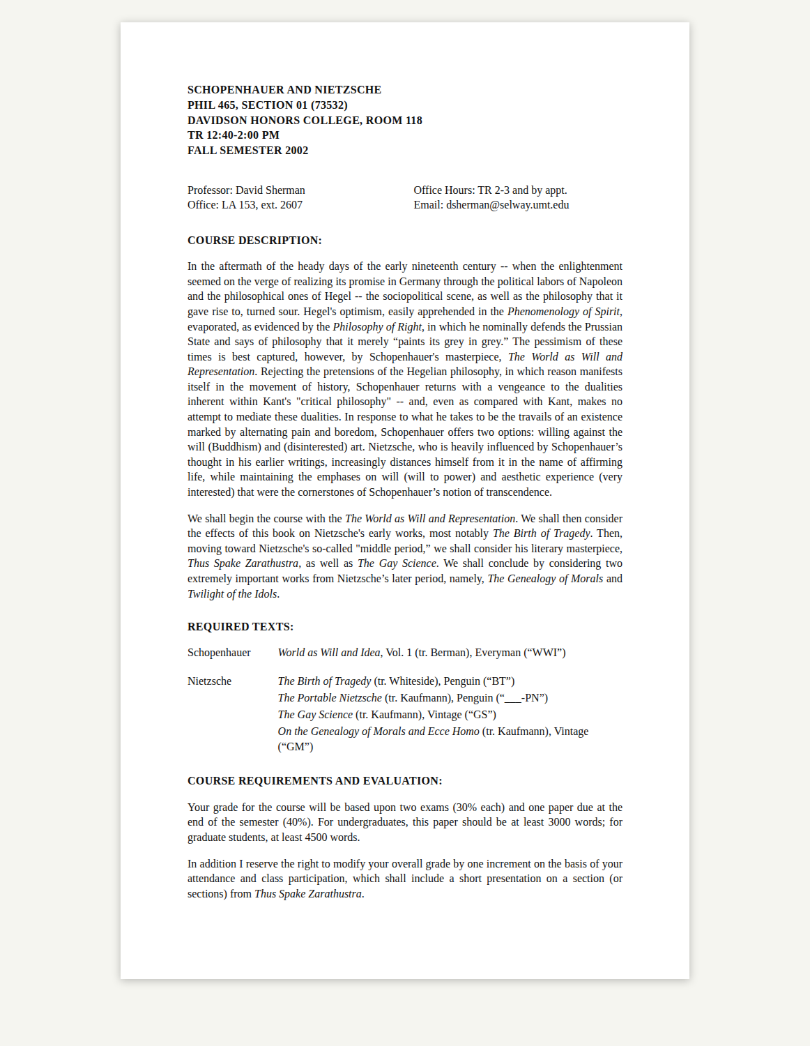SCHOPENHAUER AND NIETZSCHE
PHIL 465, SECTION 01 (73532)
DAVIDSON HONORS COLLEGE, ROOM 118
TR 12:40-2:00 PM
FALL SEMESTER 2002
| Professor: David Sherman | Office Hours: TR 2-3 and by appt. |
| Office: LA 153, ext. 2607 | Email: dsherman@selway.umt.edu |
COURSE DESCRIPTION:
In the aftermath of the heady days of the early nineteenth century -- when the enlightenment seemed on the verge of realizing its promise in Germany through the political labors of Napoleon and the philosophical ones of Hegel -- the sociopolitical scene, as well as the philosophy that it gave rise to, turned sour. Hegel's optimism, easily apprehended in the Phenomenology of Spirit, evaporated, as evidenced by the Philosophy of Right, in which he nominally defends the Prussian State and says of philosophy that it merely “paints its grey in grey.” The pessimism of these times is best captured, however, by Schopenhauer's masterpiece, The World as Will and Representation. Rejecting the pretensions of the Hegelian philosophy, in which reason manifests itself in the movement of history, Schopenhauer returns with a vengeance to the dualities inherent within Kant's "critical philosophy" -- and, even as compared with Kant, makes no attempt to mediate these dualities. In response to what he takes to be the travails of an existence marked by alternating pain and boredom, Schopenhauer offers two options: willing against the will (Buddhism) and (disinterested) art. Nietzsche, who is heavily influenced by Schopenhauer’s thought in his earlier writings, increasingly distances himself from it in the name of affirming life, while maintaining the emphases on will (will to power) and aesthetic experience (very interested) that were the cornerstones of Schopenhauer’s notion of transcendence.
We shall begin the course with the The World as Will and Representation. We shall then consider the effects of this book on Nietzsche's early works, most notably The Birth of Tragedy. Then, moving toward Nietzsche's so-called "middle period,” we shall consider his literary masterpiece, Thus Spake Zarathustra, as well as The Gay Science. We shall conclude by considering two extremely important works from Nietzsche’s later period, namely, The Genealogy of Morals and Twilight of the Idols.
REQUIRED TEXTS:
| Schopenhauer | World as Will and Idea , Vol. 1 (tr. Berman), Everyman (“WWI”) |
| Nietzsche | The Birth of Tragedy (tr. Whiteside), Penguin (“BT”) |
| | The Portable Nietzsche (tr. Kaufmann), Penguin (“___-PN”) |
| | The Gay Science (tr. Kaufmann), Vintage (“GS”) |
| | On the Genealogy of Morals and Ecce Homo (tr. Kaufmann), Vintage (“GM”) |
COURSE REQUIREMENTS AND EVALUATION:
Your grade for the course will be based upon two exams (30% each) and one paper due at the end of the semester (40%). For undergraduates, this paper should be at least 3000 words; for graduate students, at least 4500 words.
In addition I reserve the right to modify your overall grade by one increment on the basis of your attendance and class participation, which shall include a short presentation on a section (or sections) from Thus Spake Zarathustra.